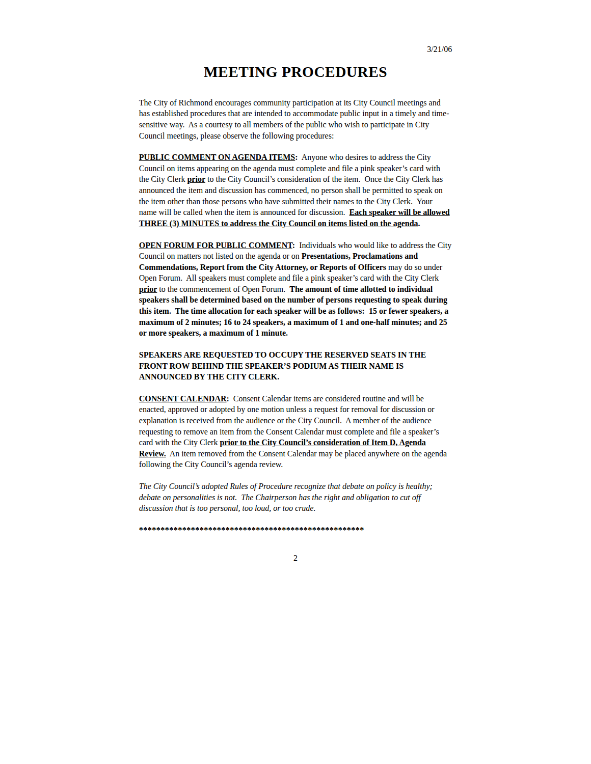3/21/06
MEETING PROCEDURES
The City of Richmond encourages community participation at its City Council meetings and has established procedures that are intended to accommodate public input in a timely and time-sensitive way. As a courtesy to all members of the public who wish to participate in City Council meetings, please observe the following procedures:
PUBLIC COMMENT ON AGENDA ITEMS: Anyone who desires to address the City Council on items appearing on the agenda must complete and file a pink speaker’s card with the City Clerk prior to the City Council’s consideration of the item. Once the City Clerk has announced the item and discussion has commenced, no person shall be permitted to speak on the item other than those persons who have submitted their names to the City Clerk. Your name will be called when the item is announced for discussion. Each speaker will be allowed THREE (3) MINUTES to address the City Council on items listed on the agenda.
OPEN FORUM FOR PUBLIC COMMENT: Individuals who would like to address the City Council on matters not listed on the agenda or on Presentations, Proclamations and Commendations, Report from the City Attorney, or Reports of Officers may do so under Open Forum. All speakers must complete and file a pink speaker’s card with the City Clerk prior to the commencement of Open Forum. The amount of time allotted to individual speakers shall be determined based on the number of persons requesting to speak during this item. The time allocation for each speaker will be as follows: 15 or fewer speakers, a maximum of 2 minutes; 16 to 24 speakers, a maximum of 1 and one-half minutes; and 25 or more speakers, a maximum of 1 minute.
SPEAKERS ARE REQUESTED TO OCCUPY THE RESERVED SEATS IN THE FRONT ROW BEHIND THE SPEAKER’S PODIUM AS THEIR NAME IS ANNOUNCED BY THE CITY CLERK.
CONSENT CALENDAR: Consent Calendar items are considered routine and will be enacted, approved or adopted by one motion unless a request for removal for discussion or explanation is received from the audience or the City Council. A member of the audience requesting to remove an item from the Consent Calendar must complete and file a speaker’s card with the City Clerk prior to the City Council’s consideration of Item D, Agenda Review. An item removed from the Consent Calendar may be placed anywhere on the agenda following the City Council’s agenda review.
The City Council’s adopted Rules of Procedure recognize that debate on policy is healthy; debate on personalities is not. The Chairperson has the right and obligation to cut off discussion that is too personal, too loud, or too crude.
****************************************************
2